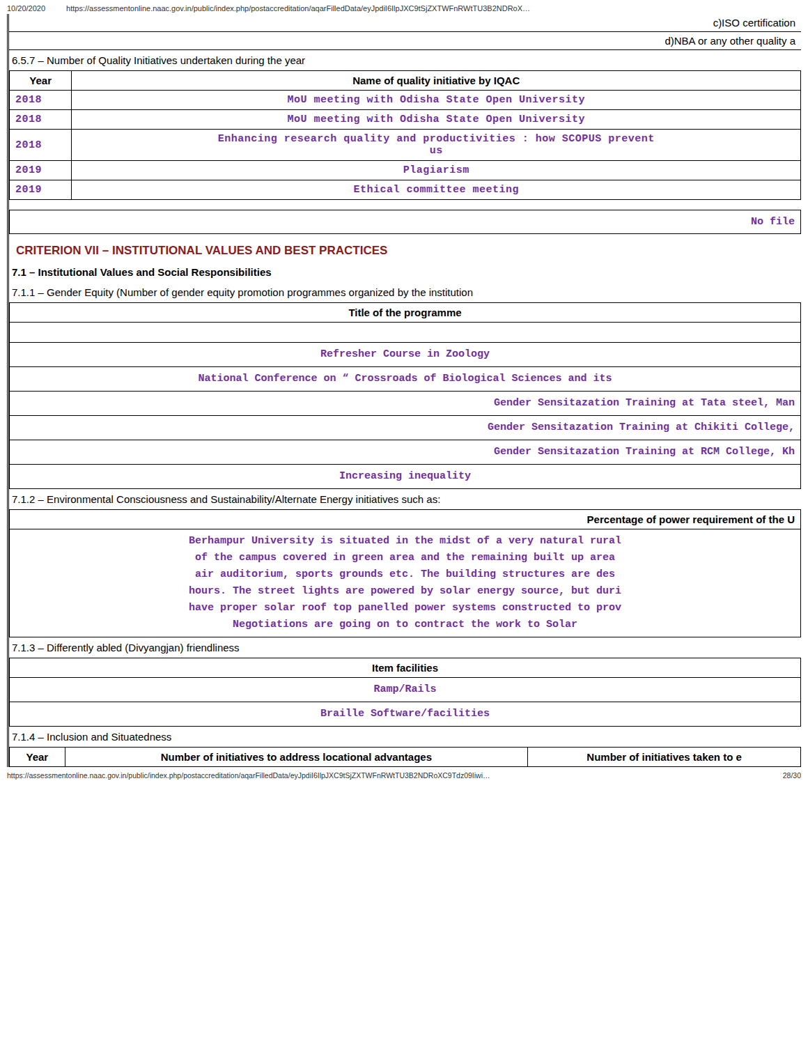10/20/2020 https://assessmentonline.naac.gov.in/public/index.php/postaccreditation/aqarFilledData/eyJpdiI6IlpJXC9tSjZXTWFnRWtTU3B2NDRoX…
c)ISO certification
d)NBA or any other quality a
6.5.7 – Number of Quality Initiatives undertaken during the year
| Year | Name of quality initiative by IQAC |
| --- | --- |
| 2018 | MoU meeting with Odisha State Open University |
| 2018 | MoU meeting with Odisha State Open University |
| 2018 | Enhancing research quality and productivities : how SCOPUS prevent us |
| 2019 | Plagiarism |
| 2019 | Ethical committee meeting |
No file
CRITERION VII – INSTITUTIONAL VALUES AND BEST PRACTICES
7.1 – Institutional Values and Social Responsibilities
7.1.1 – Gender Equity (Number of gender equity promotion programmes organized by the institution
| Title of the programme |
| Refresher Course in Zoology |
| National Conference on “ Crossroads of Biological Sciences and its |
| Gender Sensitazation Training at Tata steel, Man |
| Gender Sensitazation Training at Chikiti College, |
| Gender Sensitazation Training at RCM College, Kh |
| Increasing inequality |
7.1.2 – Environmental Consciousness and Sustainability/Alternate Energy initiatives such as:
| Percentage of power requirement of the U |
| Berhampur University is situated in the midst of a very natural rural of the campus covered in green area and the remaining built up area air auditorium, sports grounds etc. The building structures are des hours. The street lights are powered by solar energy source, but duri have proper solar roof top panelled power systems constructed to prov Negotiations are going on to contract the work to Solar |
7.1.3 – Differently abled (Divyangjan) friendliness
| Item facilities |
| Ramp/Rails |
| Braille Software/facilities |
7.1.4 – Inclusion and Situatedness
| Year | Number of initiatives to address locational advantages | Number of initiatives taken to e |
| --- | --- | --- |
https://assessmentonline.naac.gov.in/public/index.php/postaccreditation/aqarFilledData/eyJpdiI6IlpJXC9tSjZXTWFnRWtTU3B2NDRoXC9Tdz09Iiwi… 28/30